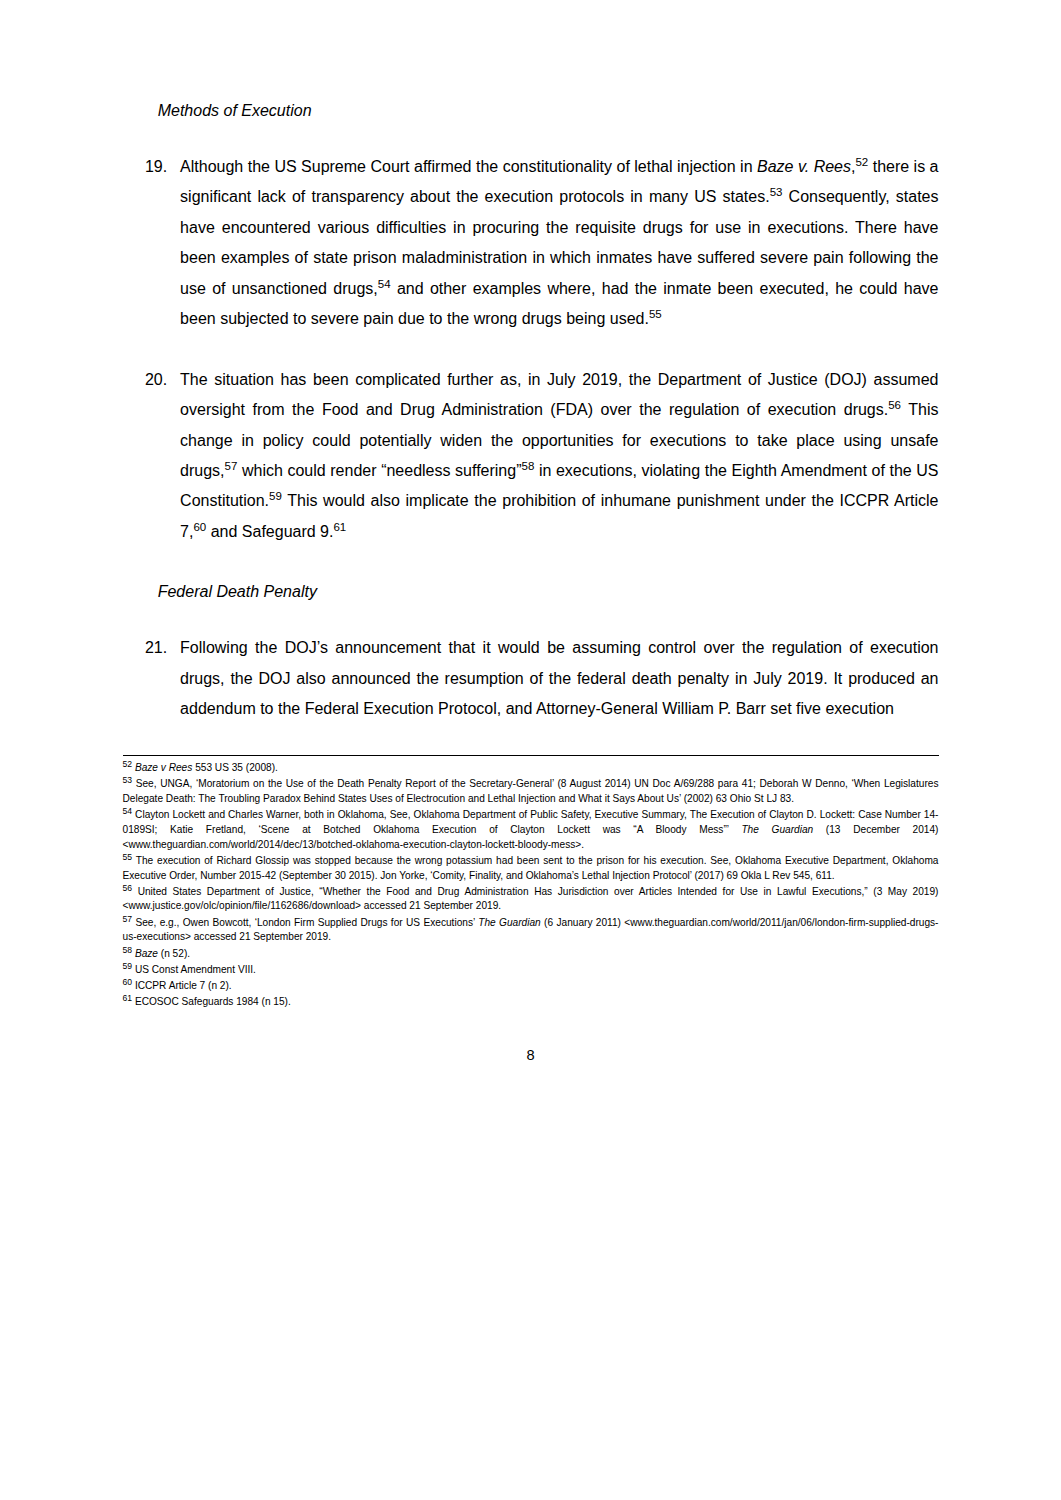Methods of Execution
Although the US Supreme Court affirmed the constitutionality of lethal injection in Baze v. Rees,52 there is a significant lack of transparency about the execution protocols in many US states.53 Consequently, states have encountered various difficulties in procuring the requisite drugs for use in executions. There have been examples of state prison maladministration in which inmates have suffered severe pain following the use of unsanctioned drugs,54 and other examples where, had the inmate been executed, he could have been subjected to severe pain due to the wrong drugs being used.55
The situation has been complicated further as, in July 2019, the Department of Justice (DOJ) assumed oversight from the Food and Drug Administration (FDA) over the regulation of execution drugs.56 This change in policy could potentially widen the opportunities for executions to take place using unsafe drugs,57 which could render “needless suffering”58 in executions, violating the Eighth Amendment of the US Constitution.59 This would also implicate the prohibition of inhumane punishment under the ICCPR Article 7,60 and Safeguard 9.61
Federal Death Penalty
Following the DOJ’s announcement that it would be assuming control over the regulation of execution drugs, the DOJ also announced the resumption of the federal death penalty in July 2019. It produced an addendum to the Federal Execution Protocol, and Attorney-General William P. Barr set five execution
52 Baze v Rees 553 US 35 (2008).
53 See, UNGA, ‘Moratorium on the Use of the Death Penalty Report of the Secretary-General’ (8 August 2014) UN Doc A/69/288 para 41; Deborah W Denno, ‘When Legislatures Delegate Death: The Troubling Paradox Behind States Uses of Electrocution and Lethal Injection and What it Says About Us’ (2002) 63 Ohio St LJ 83.
54 Clayton Lockett and Charles Warner, both in Oklahoma, See, Oklahoma Department of Public Safety, Executive Summary, The Execution of Clayton D. Lockett: Case Number 14-0189SI; Katie Fretland, ‘Scene at Botched Oklahoma Execution of Clayton Lockett was “A Bloody Mess”’ The Guardian (13 December 2014) <www.theguardian.com/world/2014/dec/13/botched-oklahoma-execution-clayton-lockett-bloody-mess>.
55 The execution of Richard Glossip was stopped because the wrong potassium had been sent to the prison for his execution. See, Oklahoma Executive Department, Oklahoma Executive Order, Number 2015-42 (September 30 2015). Jon Yorke, ‘Comity, Finality, and Oklahoma’s Lethal Injection Protocol’ (2017) 69 Okla L Rev 545, 611.
56 United States Department of Justice, “Whether the Food and Drug Administration Has Jurisdiction over Articles Intended for Use in Lawful Executions,” (3 May 2019) <www.justice.gov/olc/opinion/file/1162686/download> accessed 21 September 2019.
57 See, e.g., Owen Bowcott, ‘London Firm Supplied Drugs for US Executions’ The Guardian (6 January 2011) <www.theguardian.com/world/2011/jan/06/london-firm-supplied-drugs-us-executions> accessed 21 September 2019.
58 Baze (n 52).
59 US Const Amendment VIII.
60 ICCPR Article 7 (n 2).
61 ECOSOC Safeguards 1984 (n 15).
8